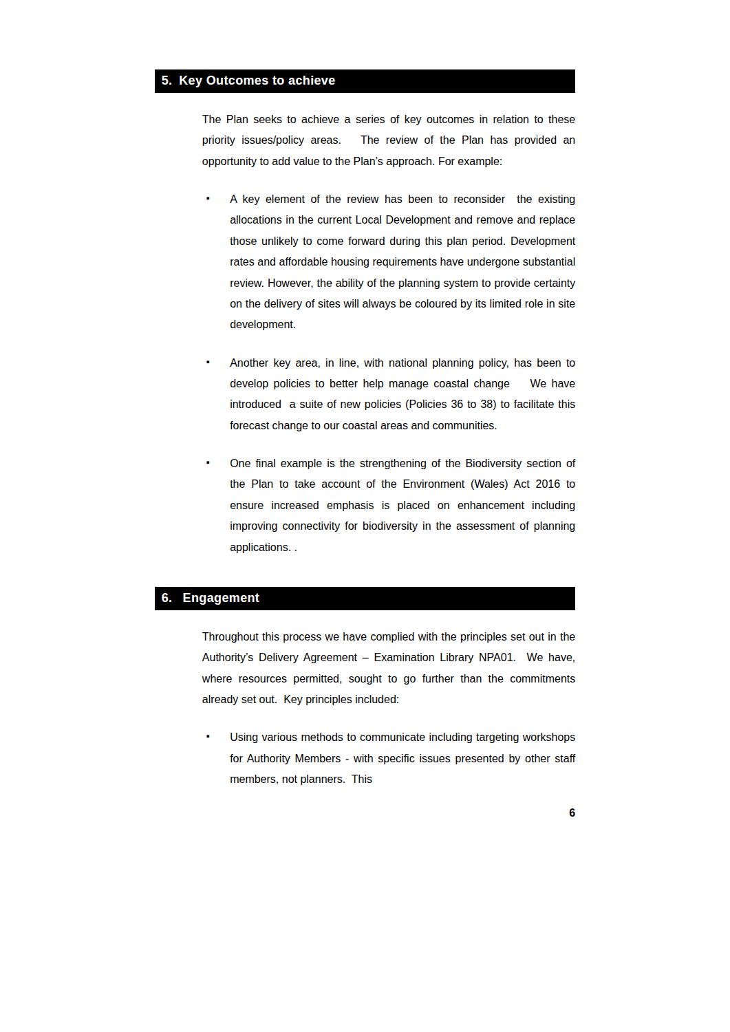5. Key Outcomes to achieve
The Plan seeks to achieve a series of key outcomes in relation to these priority issues/policy areas. The review of the Plan has provided an opportunity to add value to the Plan’s approach. For example:
A key element of the review has been to reconsider the existing allocations in the current Local Development and remove and replace those unlikely to come forward during this plan period. Development rates and affordable housing requirements have undergone substantial review. However, the ability of the planning system to provide certainty on the delivery of sites will always be coloured by its limited role in site development.
Another key area, in line, with national planning policy, has been to develop policies to better help manage coastal change We have introduced a suite of new policies (Policies 36 to 38) to facilitate this forecast change to our coastal areas and communities.
One final example is the strengthening of the Biodiversity section of the Plan to take account of the Environment (Wales) Act 2016 to ensure increased emphasis is placed on enhancement including improving connectivity for biodiversity in the assessment of planning applications. .
6. Engagement
Throughout this process we have complied with the principles set out in the Authority’s Delivery Agreement – Examination Library NPA01. We have, where resources permitted, sought to go further than the commitments already set out. Key principles included:
Using various methods to communicate including targeting workshops for Authority Members - with specific issues presented by other staff members, not planners. This
6